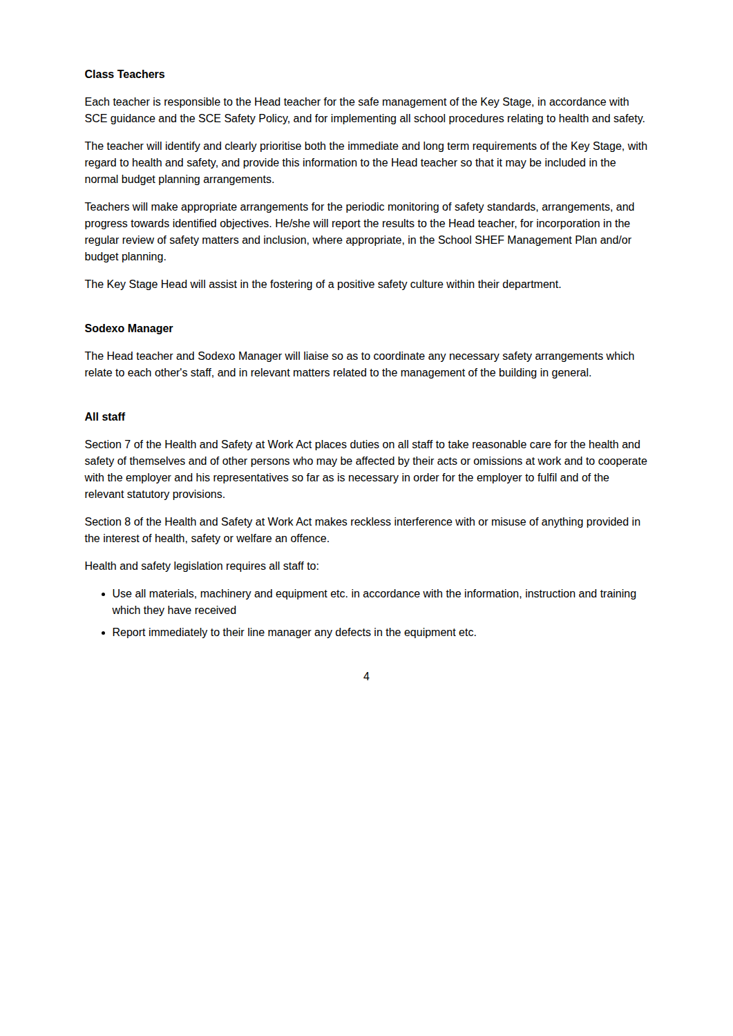Class Teachers
Each teacher is responsible to the Head teacher for the safe management of the Key Stage, in accordance with SCE guidance and the SCE Safety Policy, and for implementing all school procedures relating to health and safety.
The teacher will identify and clearly prioritise both the immediate and long term requirements of the Key Stage, with regard to health and safety, and provide this information to the Head teacher so that it may be included in the normal budget planning arrangements.
Teachers will make appropriate arrangements for the periodic monitoring of safety standards, arrangements, and progress towards identified objectives. He/she will report the results to the Head teacher, for incorporation in the regular review of safety matters and inclusion, where appropriate, in the School SHEF Management Plan and/or budget planning.
The Key Stage Head will assist in the fostering of a positive safety culture within their department.
Sodexo Manager
The Head teacher and Sodexo Manager will liaise so as to coordinate any necessary safety arrangements which relate to each other's staff, and in relevant matters related to the management of the building in general.
All staff
Section 7 of the Health and Safety at Work Act places duties on all staff to take reasonable care for the health and safety of themselves and of other persons who may be affected by their acts or omissions at work and to cooperate with the employer and his representatives so far as is necessary in order for the employer to fulfil and of the relevant statutory provisions.
Section 8 of the Health and Safety at Work Act makes reckless interference with or misuse of anything provided in the interest of health, safety or welfare an offence.
Health and safety legislation requires all staff to:
Use all materials, machinery and equipment etc. in accordance with the information, instruction and training which they have received
Report immediately to their line manager any defects in the equipment etc.
4